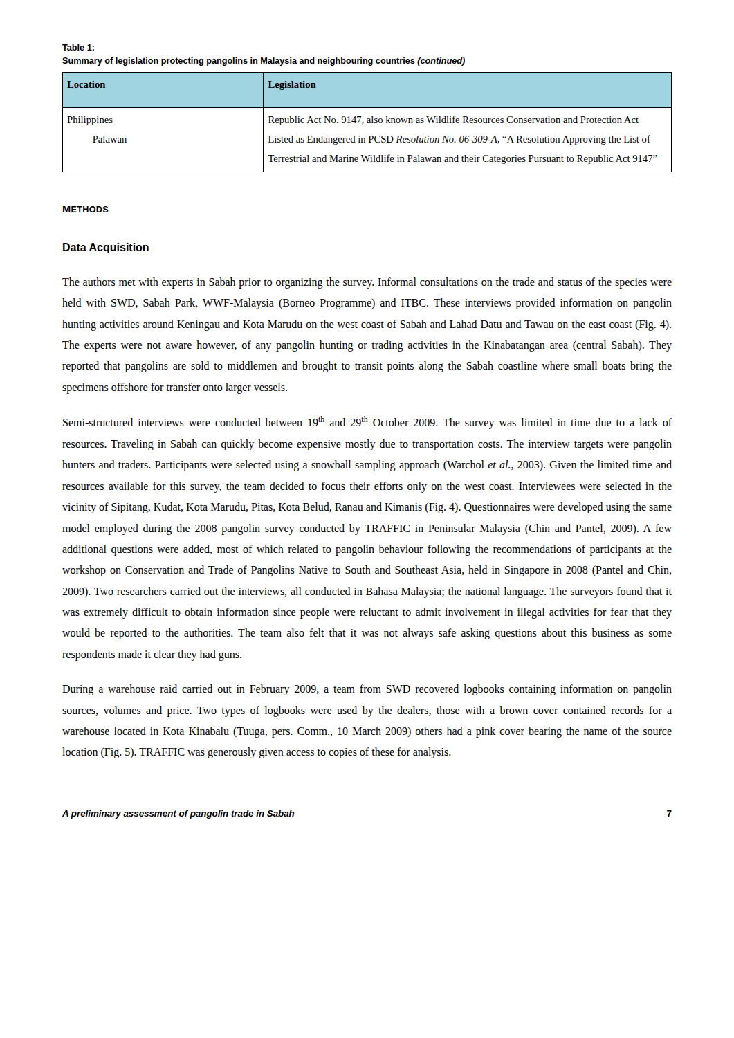Table 1:
Summary of legislation protecting pangolins in Malaysia and neighbouring countries (continued)
| Location | Legislation |
| --- | --- |
| Philippines Palawan | Republic Act No. 9147, also known as Wildlife Resources Conservation and Protection Act Listed as Endangered in PCSD Resolution No. 06-309-A , “A Resolution Approving the List of Terrestrial and Marine Wildlife in Palawan and their Categories Pursuant to Republic Act 9147” |
METHODS
Data Acquisition
The authors met with experts in Sabah prior to organizing the survey. Informal consultations on the trade and status of the species were held with SWD, Sabah Park, WWF-Malaysia (Borneo Programme) and ITBC. These interviews provided information on pangolin hunting activities around Keningau and Kota Marudu on the west coast of Sabah and Lahad Datu and Tawau on the east coast (Fig. 4). The experts were not aware however, of any pangolin hunting or trading activities in the Kinabatangan area (central Sabah). They reported that pangolins are sold to middlemen and brought to transit points along the Sabah coastline where small boats bring the specimens offshore for transfer onto larger vessels.
Semi-structured interviews were conducted between 19th and 29th October 2009. The survey was limited in time due to a lack of resources. Traveling in Sabah can quickly become expensive mostly due to transportation costs. The interview targets were pangolin hunters and traders. Participants were selected using a snowball sampling approach (Warchol et al., 2003). Given the limited time and resources available for this survey, the team decided to focus their efforts only on the west coast. Interviewees were selected in the vicinity of Sipitang, Kudat, Kota Marudu, Pitas, Kota Belud, Ranau and Kimanis (Fig. 4). Questionnaires were developed using the same model employed during the 2008 pangolin survey conducted by TRAFFIC in Peninsular Malaysia (Chin and Pantel, 2009). A few additional questions were added, most of which related to pangolin behaviour following the recommendations of participants at the workshop on Conservation and Trade of Pangolins Native to South and Southeast Asia, held in Singapore in 2008 (Pantel and Chin, 2009). Two researchers carried out the interviews, all conducted in Bahasa Malaysia; the national language. The surveyors found that it was extremely difficult to obtain information since people were reluctant to admit involvement in illegal activities for fear that they would be reported to the authorities. The team also felt that it was not always safe asking questions about this business as some respondents made it clear they had guns.
During a warehouse raid carried out in February 2009, a team from SWD recovered logbooks containing information on pangolin sources, volumes and price. Two types of logbooks were used by the dealers, those with a brown cover contained records for a warehouse located in Kota Kinabalu (Tuuga, pers. Comm., 10 March 2009) others had a pink cover bearing the name of the source location (Fig. 5). TRAFFIC was generously given access to copies of these for analysis.
A preliminary assessment of pangolin trade in Sabah 7